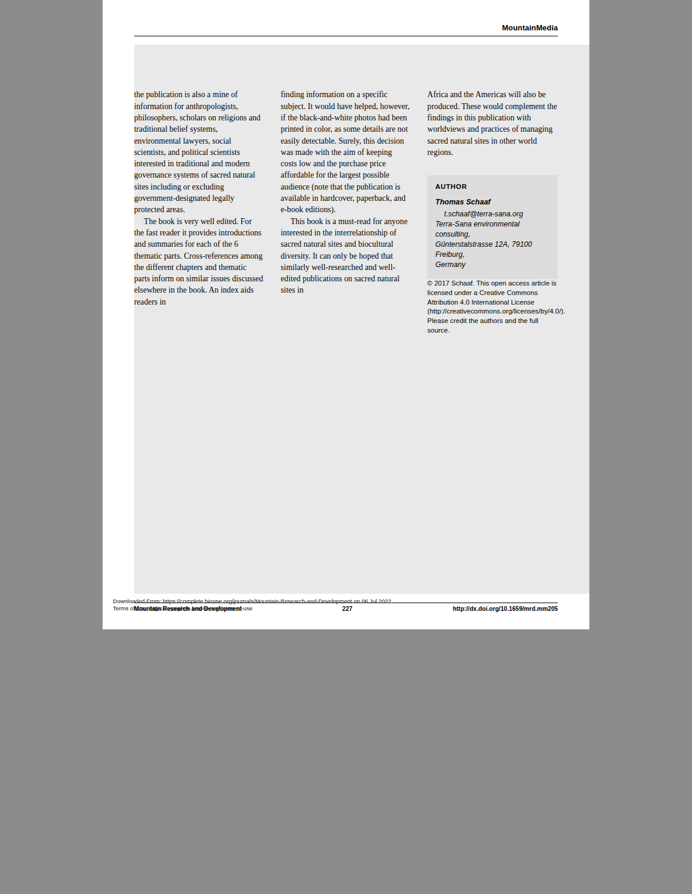MountainMedia
the publication is also a mine of information for anthropologists, philosophers, scholars on religions and traditional belief systems, environmental lawyers, social scientists, and political scientists interested in traditional and modern governance systems of sacred natural sites including or excluding government-designated legally protected areas.
The book is very well edited. For the fast reader it provides introductions and summaries for each of the 6 thematic parts. Cross-references among the different chapters and thematic parts inform on similar issues discussed elsewhere in the book. An index aids readers in
finding information on a specific subject. It would have helped, however, if the black-and-white photos had been printed in color, as some details are not easily detectable. Surely, this decision was made with the aim of keeping costs low and the purchase price affordable for the largest possible audience (note that the publication is available in hardcover, paperback, and e-book editions).
This book is a must-read for anyone interested in the interrelationship of sacred natural sites and biocultural diversity. It can only be hoped that similarly well-researched and well-edited publications on sacred natural sites in
Africa and the Americas will also be produced. These would complement the findings in this publication with worldviews and practices of managing sacred natural sites in other world regions.
AUTHOR
Thomas Schaaf
t.schaaf@terra-sana.org
Terra-Sana environmental consulting,
Günterstalstrasse 12A, 79100 Freiburg,
Germany
© 2017 Schaaf. This open access article is licensed under a Creative Commons Attribution 4.0 International License (http://creativecommons.org/licenses/by/4.0/). Please credit the authors and the full source.
Mountain Research and Development
227
http://dx.doi.org/10.1659/mrd.mm205
Downloaded From: https://complete.bioone.org/journals/Mountain-Research-and-Development on 06 Jul 2022
Terms of Use: https://complete.bioone.org/terms-of-use